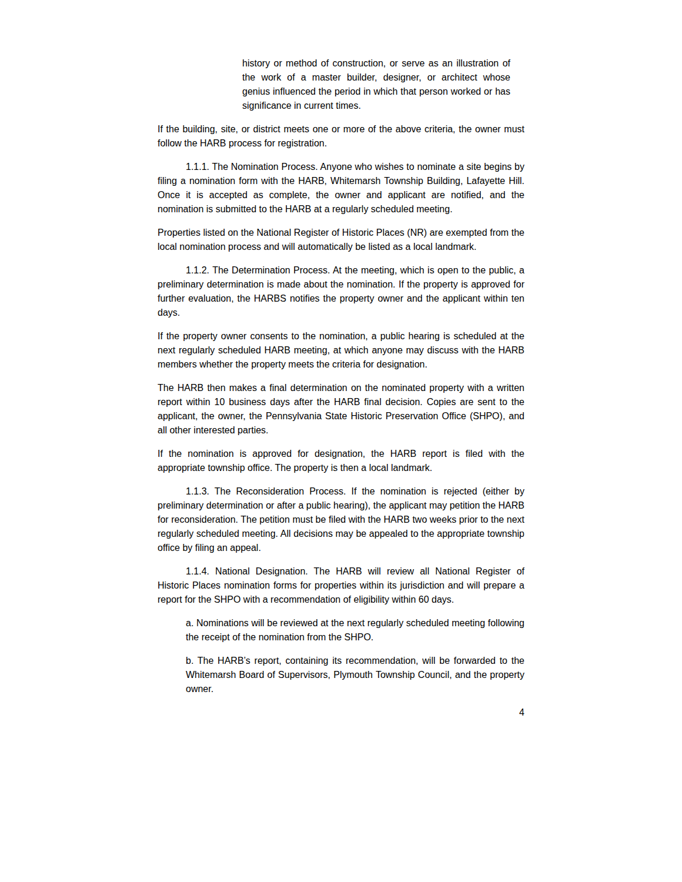history or method of construction, or serve as an illustration of the work of a master builder, designer, or architect whose genius influenced the period in which that person worked or has significance in current times.
If the building, site, or district meets one or more of the above criteria, the owner must follow the HARB process for registration.
1.1.1. The Nomination Process. Anyone who wishes to nominate a site begins by filing a nomination form with the HARB, Whitemarsh Township Building, Lafayette Hill. Once it is accepted as complete, the owner and applicant are notified, and the nomination is submitted to the HARB at a regularly scheduled meeting.
Properties listed on the National Register of Historic Places (NR) are exempted from the local nomination process and will automatically be listed as a local landmark.
1.1.2. The Determination Process. At the meeting, which is open to the public, a preliminary determination is made about the nomination. If the property is approved for further evaluation, the HARBS notifies the property owner and the applicant within ten days.
If the property owner consents to the nomination, a public hearing is scheduled at the next regularly scheduled HARB meeting, at which anyone may discuss with the HARB members whether the property meets the criteria for designation.
The HARB then makes a final determination on the nominated property with a written report within 10 business days after the HARB final decision. Copies are sent to the applicant, the owner, the Pennsylvania State Historic Preservation Office (SHPO), and all other interested parties.
If the nomination is approved for designation, the HARB report is filed with the appropriate township office. The property is then a local landmark.
1.1.3. The Reconsideration Process. If the nomination is rejected (either by preliminary determination or after a public hearing), the applicant may petition the HARB for reconsideration. The petition must be filed with the HARB two weeks prior to the next regularly scheduled meeting. All decisions may be appealed to the appropriate township office by filing an appeal.
1.1.4. National Designation. The HARB will review all National Register of Historic Places nomination forms for properties within its jurisdiction and will prepare a report for the SHPO with a recommendation of eligibility within 60 days.
a. Nominations will be reviewed at the next regularly scheduled meeting following the receipt of the nomination from the SHPO.
b. The HARB’s report, containing its recommendation, will be forwarded to the Whitemarsh Board of Supervisors, Plymouth Township Council, and the property owner.
4